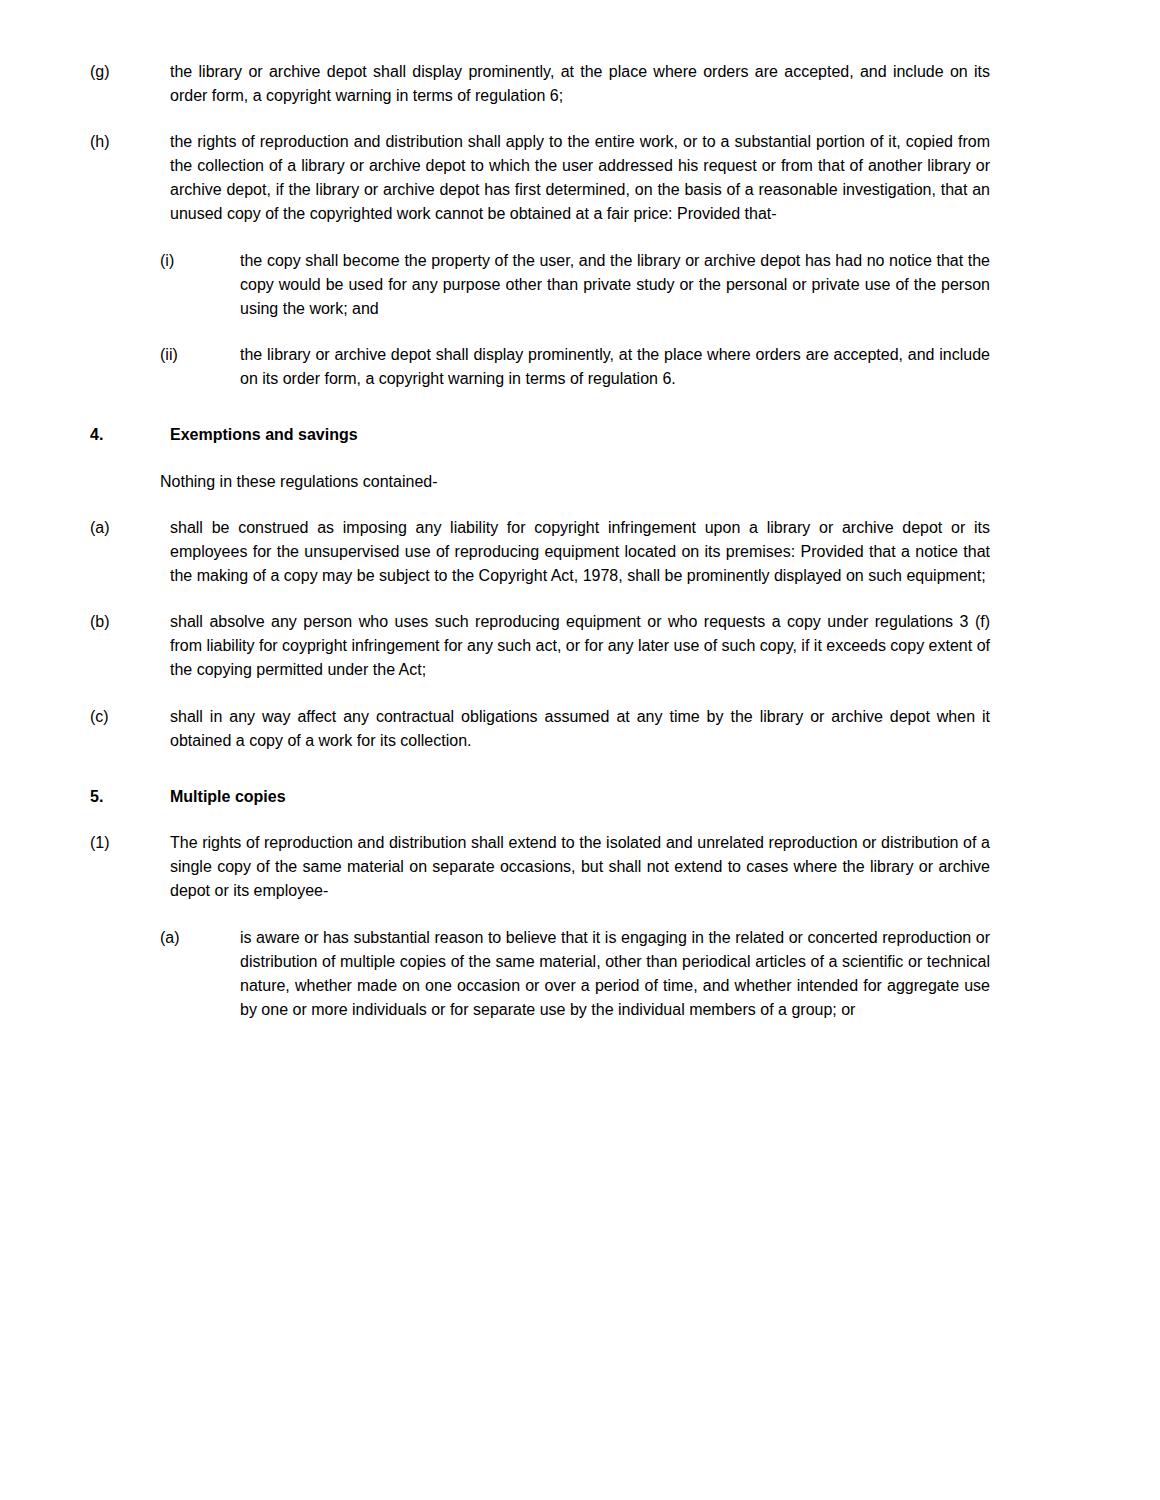(g)
the library or archive depot shall display prominently, at the place where orders are accepted, and include on its order form, a copyright warning in terms of regulation 6;
(h)
the rights of reproduction and distribution shall apply to the entire work, or to a substantial portion of it, copied from the collection of a library or archive depot to which the user addressed his request or from that of another library or archive depot, if the library or archive depot has first determined, on the basis of a reasonable investigation, that an unused copy of the copyrighted work cannot be obtained at a fair price: Provided that-
(i)
the copy shall become the property of the user, and the library or archive depot has had no notice that the copy would be used for any purpose other than private study or the personal or private use of the person using the work; and
(ii)
the library or archive depot shall display prominently, at the place where orders are accepted, and include on its order form, a copyright warning in terms of regulation 6.
4.
Exemptions and savings
Nothing in these regulations contained-
(a)
shall be construed as imposing any liability for copyright infringement upon a library or archive depot or its employees for the unsupervised use of reproducing equipment located on its premises: Provided that a notice that the making of a copy may be subject to the Copyright Act, 1978, shall be prominently displayed on such equipment;
(b)
shall absolve any person who uses such reproducing equipment or who requests a copy under regulations 3 (f) from liability for coypright infringement for any such act, or for any later use of such copy, if it exceeds copy extent of the copying permitted under the Act;
(c)
shall in any way affect any contractual obligations assumed at any time by the library or archive depot when it obtained a copy of a work for its collection.
5.
Multiple copies
(1)
The rights of reproduction and distribution shall extend to the isolated and unrelated reproduction or distribution of a single copy of the same material on separate occasions, but shall not extend to cases where the library or archive depot or its employee-
(a)
is aware or has substantial reason to believe that it is engaging in the related or concerted reproduction or distribution of multiple copies of the same material, other than periodical articles of a scientific or technical nature, whether made on one occasion or over a period of time, and whether intended for aggregate use by one or more individuals or for separate use by the individual members of a group; or